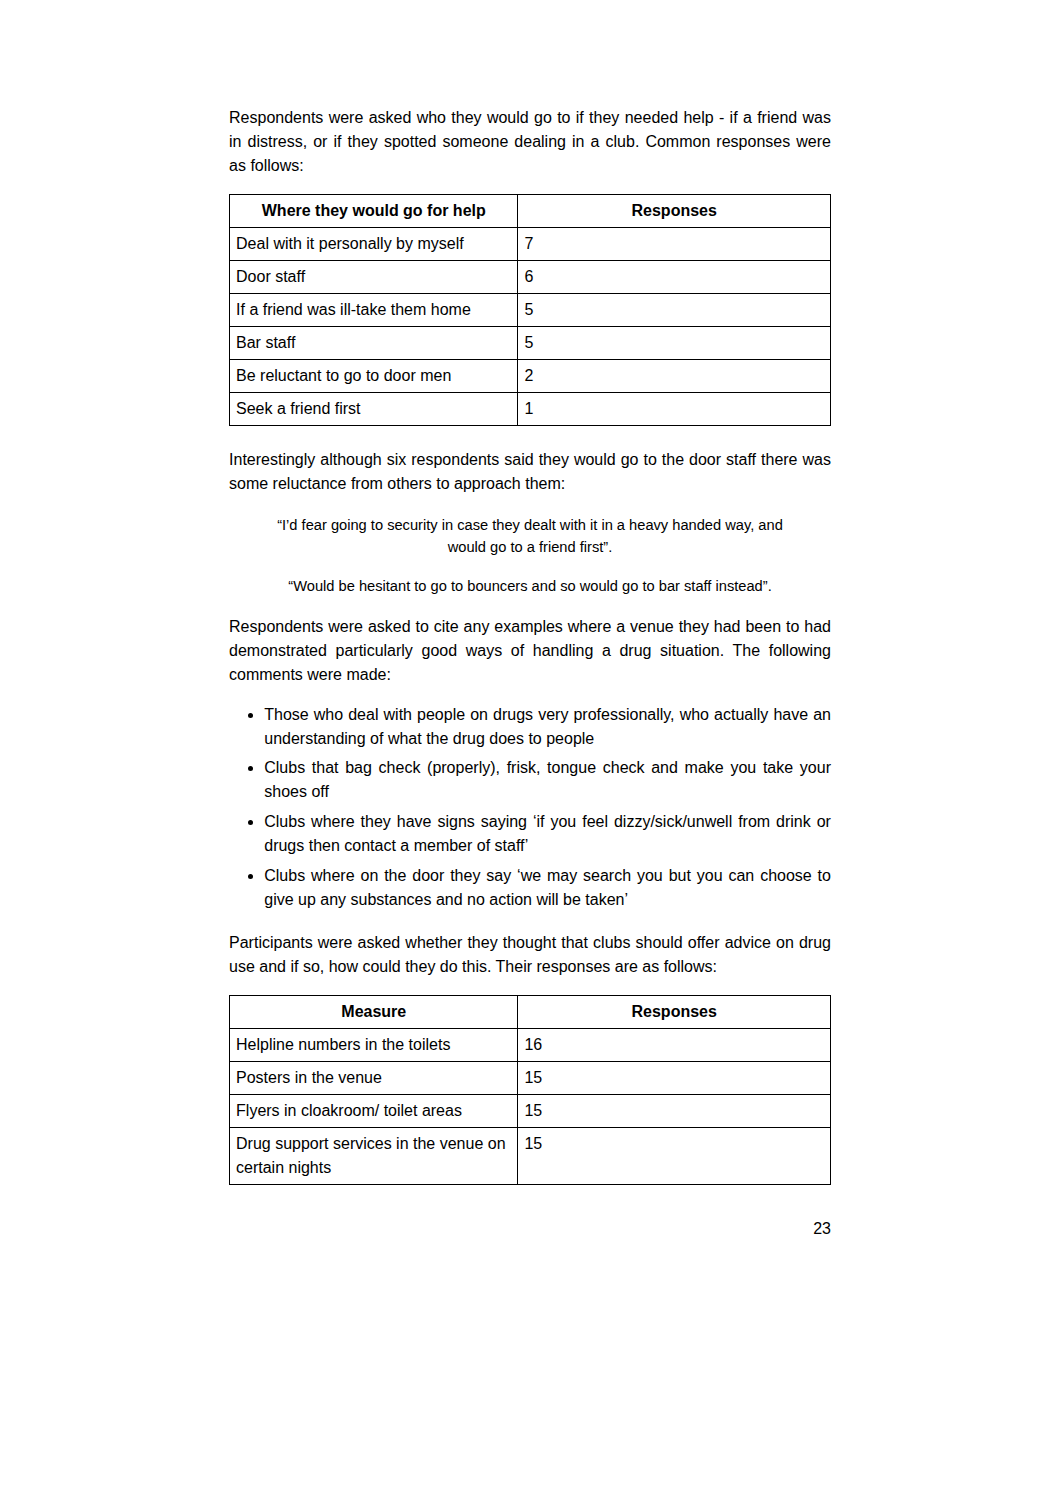Respondents were asked who they would go to if they needed help - if a friend was in distress, or if they spotted someone dealing in a club. Common responses were as follows:
| Where they would go for help | Responses |
| --- | --- |
| Deal with it personally by myself | 7 |
| Door staff | 6 |
| If a friend was ill-take them home | 5 |
| Bar staff | 5 |
| Be reluctant to go to door men | 2 |
| Seek a friend first | 1 |
Interestingly although six respondents said they would go to the door staff there was some reluctance from others to approach them:
“I’d fear going to security in case they dealt with it in a heavy handed way, and would go to a friend first”.
“Would be hesitant to go to bouncers and so would go to bar staff instead”.
Respondents were asked to cite any examples where a venue they had been to had demonstrated particularly good ways of handling a drug situation. The following comments were made:
Those who deal with people on drugs very professionally, who actually have an understanding of what the drug does to people
Clubs that bag check (properly), frisk, tongue check and make you take your shoes off
Clubs where they have signs saying ‘if you feel dizzy/sick/unwell from drink or drugs then contact a member of staff’
Clubs where on the door they say ‘we may search you but you can choose to give up any substances and no action will be taken’
Participants were asked whether they thought that clubs should offer advice on drug use and if so, how could they do this. Their responses are as follows:
| Measure | Responses |
| --- | --- |
| Helpline numbers in the toilets | 16 |
| Posters in the venue | 15 |
| Flyers in cloakroom/ toilet areas | 15 |
| Drug support services in the venue on certain nights | 15 |
23